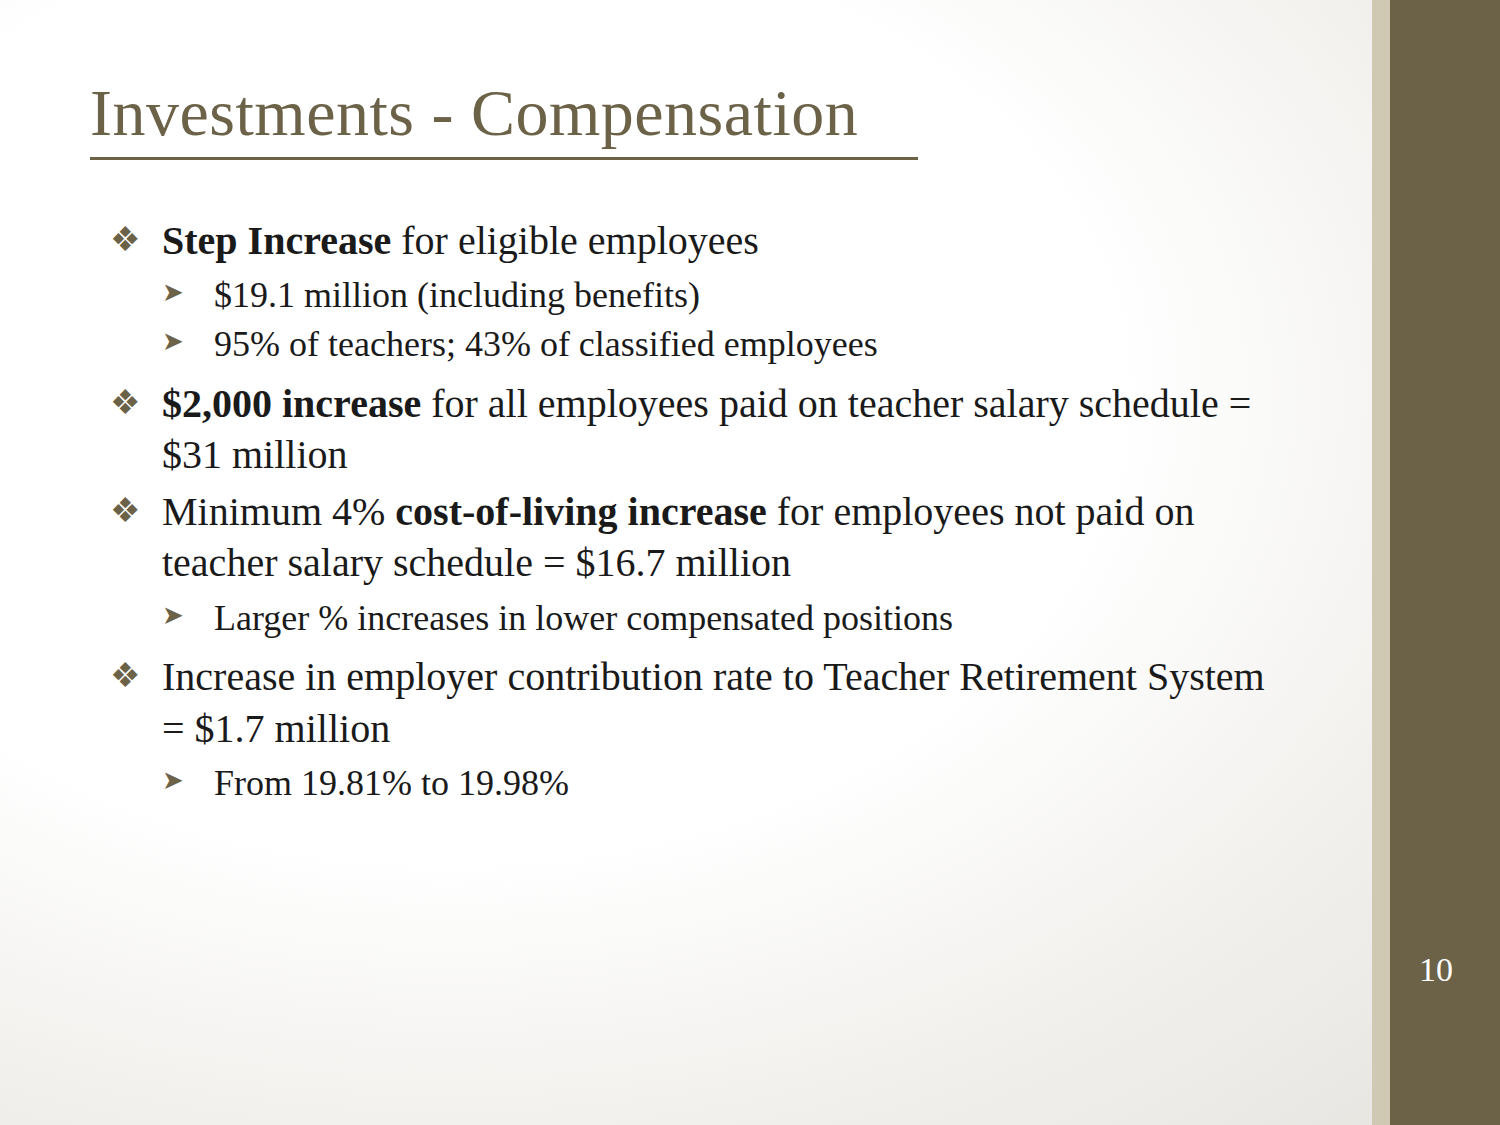Investments - Compensation
Step Increase for eligible employees
$19.1 million (including benefits)
95% of teachers; 43% of classified employees
$2,000 increase for all employees paid on teacher salary schedule = $31 million
Minimum 4% cost-of-living increase for employees not paid on teacher salary schedule = $16.7 million
Larger % increases in lower compensated positions
Increase in employer contribution rate to Teacher Retirement System = $1.7 million
From 19.81% to 19.98%
10